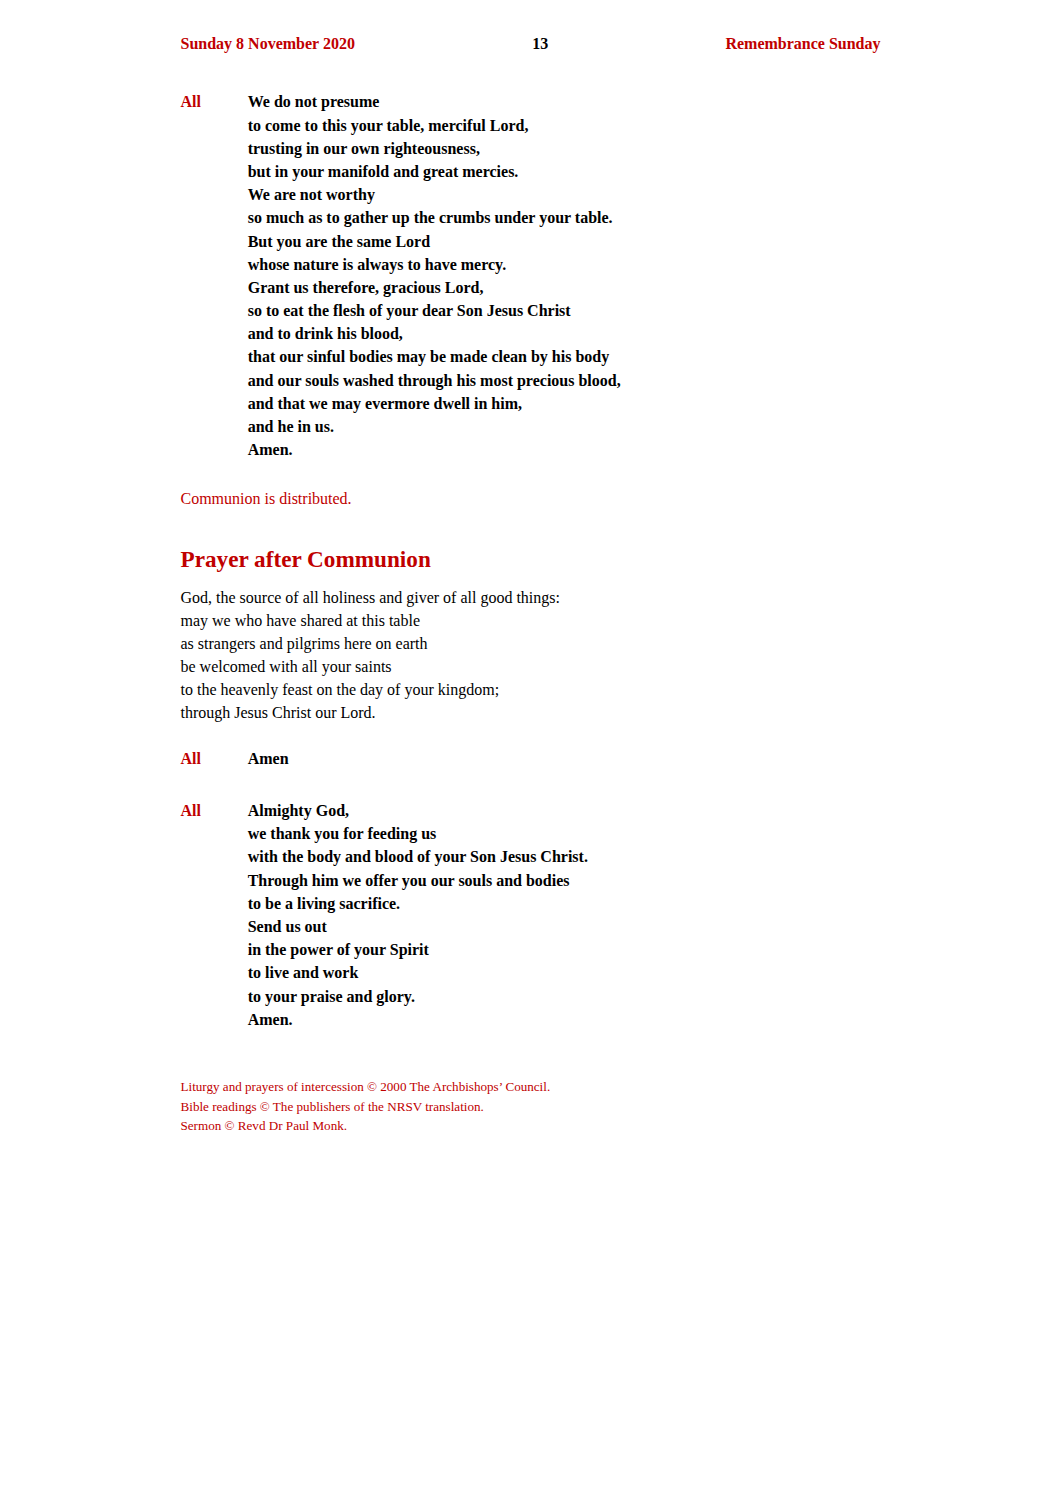Sunday 8 November 2020
13
Remembrance Sunday
All
We do not presume
to come to this your table, merciful Lord,
trusting in our own righteousness,
but in your manifold and great mercies.
We are not worthy
so much as to gather up the crumbs under your table.
But you are the same Lord
whose nature is always to have mercy.
Grant us therefore, gracious Lord,
so to eat the flesh of your dear Son Jesus Christ
and to drink his blood,
that our sinful bodies may be made clean by his body
and our souls washed through his most precious blood,
and that we may evermore dwell in him,
and he in us.
Amen.
Communion is distributed.
Prayer after Communion
God, the source of all holiness and giver of all good things:
may we who have shared at this table
as strangers and pilgrims here on earth
be welcomed with all your saints
to the heavenly feast on the day of your kingdom;
through Jesus Christ our Lord.
All
Amen
All
Almighty God,
we thank you for feeding us
with the body and blood of your Son Jesus Christ.
Through him we offer you our souls and bodies
to be a living sacrifice.
Send us out
in the power of your Spirit
to live and work
to your praise and glory.
Amen.
Liturgy and prayers of intercession © 2000 The Archbishops’ Council.
Bible readings © The publishers of the NRSV translation.
Sermon © Revd Dr Paul Monk.